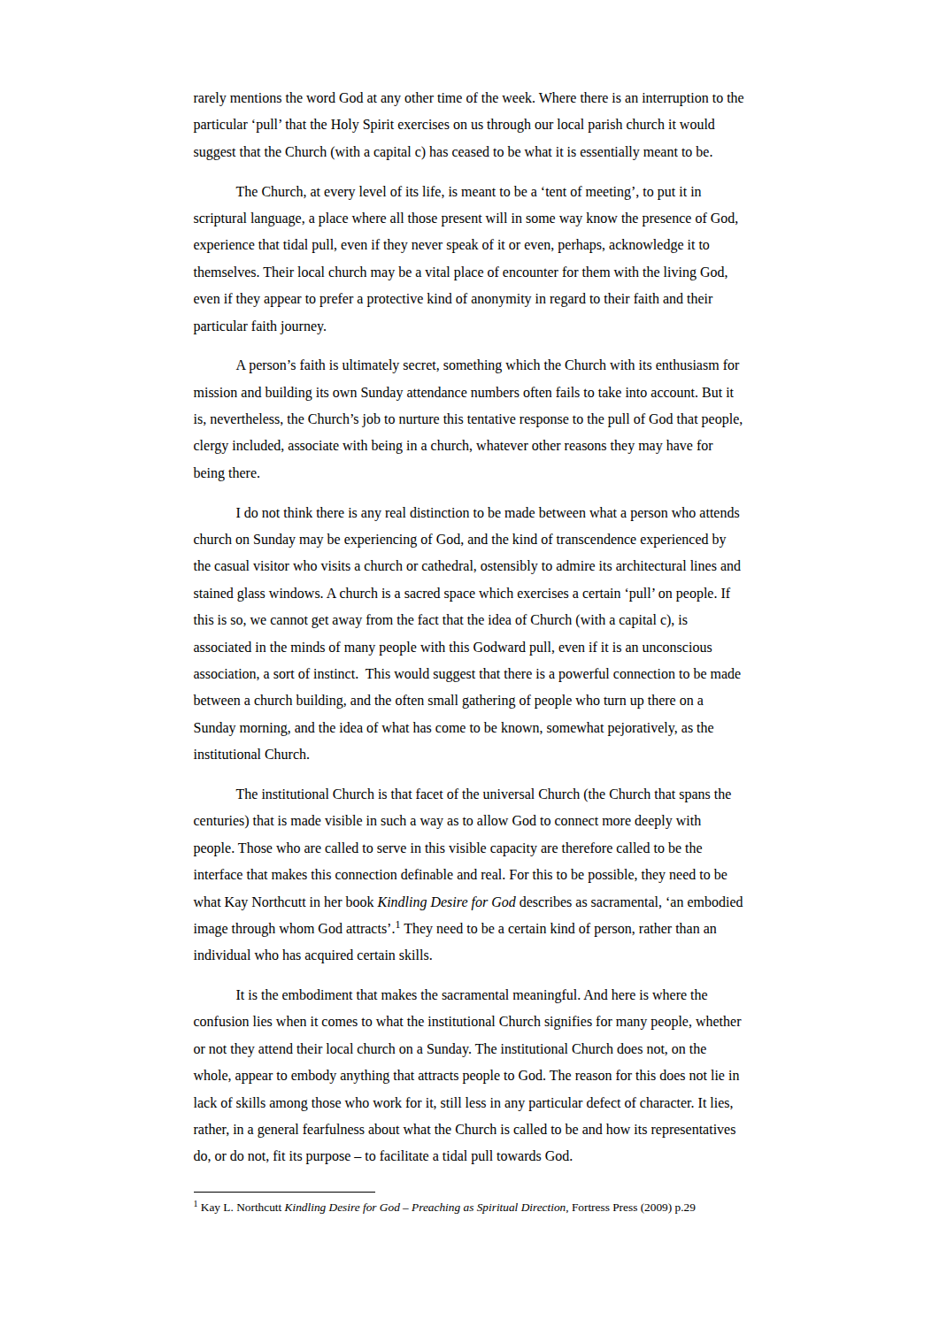rarely mentions the word God at any other time of the week. Where there is an interruption to the particular ‘pull’ that the Holy Spirit exercises on us through our local parish church it would suggest that the Church (with a capital c) has ceased to be what it is essentially meant to be.
The Church, at every level of its life, is meant to be a ‘tent of meeting’, to put it in scriptural language, a place where all those present will in some way know the presence of God, experience that tidal pull, even if they never speak of it or even, perhaps, acknowledge it to themselves. Their local church may be a vital place of encounter for them with the living God, even if they appear to prefer a protective kind of anonymity in regard to their faith and their particular faith journey.
A person’s faith is ultimately secret, something which the Church with its enthusiasm for mission and building its own Sunday attendance numbers often fails to take into account. But it is, nevertheless, the Church’s job to nurture this tentative response to the pull of God that people, clergy included, associate with being in a church, whatever other reasons they may have for being there.
I do not think there is any real distinction to be made between what a person who attends church on Sunday may be experiencing of God, and the kind of transcendence experienced by the casual visitor who visits a church or cathedral, ostensibly to admire its architectural lines and stained glass windows. A church is a sacred space which exercises a certain ‘pull’ on people. If this is so, we cannot get away from the fact that the idea of Church (with a capital c), is associated in the minds of many people with this Godward pull, even if it is an unconscious association, a sort of instinct. This would suggest that there is a powerful connection to be made between a church building, and the often small gathering of people who turn up there on a Sunday morning, and the idea of what has come to be known, somewhat pejoratively, as the institutional Church.
The institutional Church is that facet of the universal Church (the Church that spans the centuries) that is made visible in such a way as to allow God to connect more deeply with people. Those who are called to serve in this visible capacity are therefore called to be the interface that makes this connection definable and real. For this to be possible, they need to be what Kay Northcutt in her book Kindling Desire for God describes as sacramental, ‘an embodied image through whom God attracts’.1 They need to be a certain kind of person, rather than an individual who has acquired certain skills.
It is the embodiment that makes the sacramental meaningful. And here is where the confusion lies when it comes to what the institutional Church signifies for many people, whether or not they attend their local church on a Sunday. The institutional Church does not, on the whole, appear to embody anything that attracts people to God. The reason for this does not lie in lack of skills among those who work for it, still less in any particular defect of character. It lies, rather, in a general fearfulness about what the Church is called to be and how its representatives do, or do not, fit its purpose – to facilitate a tidal pull towards God.
1 Kay L. Northcutt Kindling Desire for God – Preaching as Spiritual Direction, Fortress Press (2009) p.29